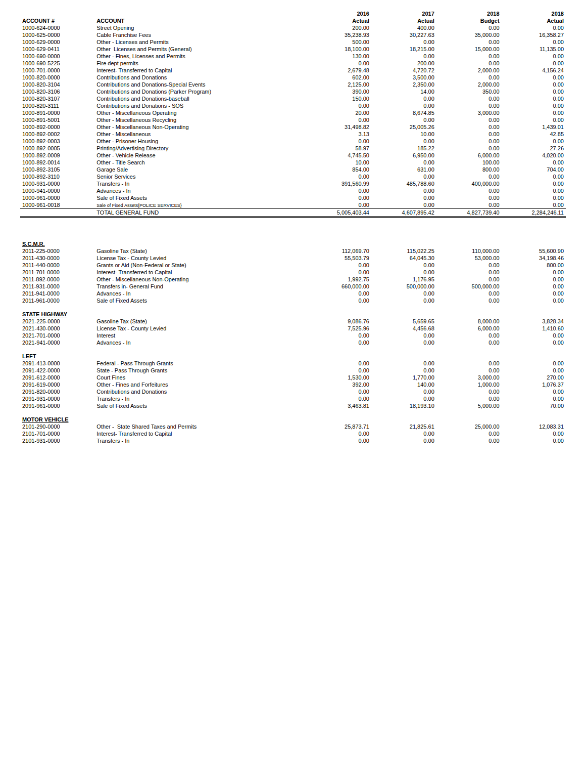| | | 2016 | 2017 | 2018 | 2018 |
| --- | --- | --- | --- | --- | --- |
| ACCOUNT # | ACCOUNT | Actual | Actual | Budget | Actual |
| 1000-624-0000 | Street Opening | 200.00 | 400.00 | 0.00 | 0.00 |
| 1000-625-0000 | Cable Franchise Fees | 35,238.93 | 30,227.63 | 35,000.00 | 16,358.27 |
| 1000-629-0000 | Other - Licenses and Permits | 500.00 | 0.00 | 0.00 | 0.00 |
| 1000-629-0411 | Other Licenses and Permits (General) | 18,100.00 | 18,215.00 | 15,000.00 | 11,135.00 |
| 1000-690-0000 | Other - Fines, Licenses and Permits | 130.00 | 0.00 | 0.00 | 0.00 |
| 1000-690-5225 | Fire dept permits | 0.00 | 200.00 | 0.00 | 0.00 |
| 1000-701-0000 | Interest- Transferred to Capital | 2,679.48 | 4,720.72 | 2,000.00 | 4,156.24 |
| 1000-820-0000 | Contributions and Donations | 602.00 | 3,500.00 | 0.00 | 0.00 |
| 1000-820-3104 | Contributions and Donations-Special Events | 2,125.00 | 2,350.00 | 2,000.00 | 0.00 |
| 1000-820-3106 | Contributions and Donations (Parker Program) | 390.00 | 14.00 | 350.00 | 0.00 |
| 1000-820-3107 | Contributions and Donations-baseball | 150.00 | 0.00 | 0.00 | 0.00 |
| 1000-820-3111 | Contributions and Donations - SOS | 0.00 | 0.00 | 0.00 | 0.00 |
| 1000-891-0000 | Other - Miscellaneous Operating | 20.00 | 8,674.85 | 3,000.00 | 0.00 |
| 1000-891-5001 | Other - Miscellaneous Recycling | 0.00 | 0.00 | 0.00 | 0.00 |
| 1000-892-0000 | Other - Miscellaneous Non-Operating | 31,498.82 | 25,005.26 | 0.00 | 1,439.01 |
| 1000-892-0002 | Other - Miscellaneous | 3.13 | 10.00 | 0.00 | 42.85 |
| 1000-892-0003 | Other - Prisoner Housing | 0.00 | 0.00 | 0.00 | 0.00 |
| 1000-892-0005 | Printing/Advertising Directory | 58.97 | 185.22 | 0.00 | 27.26 |
| 1000-892-0009 | Other - Vehicle Release | 4,745.50 | 6,950.00 | 6,000.00 | 4,020.00 |
| 1000-892-0014 | Other - Title Search | 10.00 | 0.00 | 100.00 | 0.00 |
| 1000-892-3105 | Garage Sale | 854.00 | 631.00 | 800.00 | 704.00 |
| 1000-892-3110 | Senior Services | 0.00 | 0.00 | 0.00 | 0.00 |
| 1000-931-0000 | Transfers - In | 391,560.99 | 485,788.60 | 400,000.00 | 0.00 |
| 1000-941-0000 | Advances - In | 0.00 | 0.00 | 0.00 | 0.00 |
| 1000-961-0000 | Sale of Fixed Assets | 0.00 | 0.00 | 0.00 | 0.00 |
| 1000-961-0018 | Sale of Fixed Assets{POLICE SERVICES} | 0.00 | 0.00 | 0.00 | 0.00 |
| | TOTAL GENERAL FUND | 5,005,403.44 | 4,607,895.42 | 4,827,739.40 | 2,284,246.11 |
| S.C.M.R. |
| 2011-225-0000 | Gasoline Tax (State) | 112,069.70 | 115,022.25 | 110,000.00 | 55,600.90 |
| 2011-430-0000 | License Tax - County Levied | 55,503.79 | 64,045.30 | 53,000.00 | 34,198.46 |
| 2011-440-0000 | Grants or Aid (Non-Federal or State) | 0.00 | 0.00 | 0.00 | 800.00 |
| 2011-701-0000 | Interest- Transferred to Capital | 0.00 | 0.00 | 0.00 | 0.00 |
| 2011-892-0000 | Other - Miscellaneous Non-Operating | 1,992.75 | 1,176.95 | 0.00 | 0.00 |
| 2011-931-0000 | Transfers in- General Fund | 660,000.00 | 500,000.00 | 500,000.00 | 0.00 |
| 2011-941-0000 | Advances - In | 0.00 | 0.00 | 0.00 | 0.00 |
| 2011-961-0000 | Sale of Fixed Assets | 0.00 | 0.00 | 0.00 | 0.00 |
| STATE HIGHWAY |
| 2021-225-0000 | Gasoline Tax (State) | 9,086.76 | 5,659.65 | 8,000.00 | 3,828.34 |
| 2021-430-0000 | License Tax - County Levied | 7,525.96 | 4,456.68 | 6,000.00 | 1,410.60 |
| 2021-701-0000 | Interest | 0.00 | 0.00 | 0.00 | 0.00 |
| 2021-941-0000 | Advances - In | 0.00 | 0.00 | 0.00 | 0.00 |
| LEFT |
| 2091-413-0000 | Federal - Pass Through Grants | 0.00 | 0.00 | 0.00 | 0.00 |
| 2091-422-0000 | State - Pass Through Grants | 0.00 | 0.00 | 0.00 | 0.00 |
| 2091-612-0000 | Court Fines | 1,530.00 | 1,770.00 | 3,000.00 | 270.00 |
| 2091-619-0000 | Other - Fines and Forfeitures | 392.00 | 140.00 | 1,000.00 | 1,076.37 |
| 2091-820-0000 | Contributions and Donations | 0.00 | 0.00 | 0.00 | 0.00 |
| 2091-931-0000 | Transfers - In | 0.00 | 0.00 | 0.00 | 0.00 |
| 2091-961-0000 | Sale of Fixed Assets | 3,463.81 | 18,193.10 | 5,000.00 | 70.00 |
| MOTOR VEHICLE |
| 2101-290-0000 | Other - State Shared Taxes and Permits | 25,873.71 | 21,825.61 | 25,000.00 | 12,083.31 |
| 2101-701-0000 | Interest- Transferred to Capital | 0.00 | 0.00 | 0.00 | 0.00 |
| 2101-931-0000 | Transfers - In | 0.00 | 0.00 | 0.00 | 0.00 |